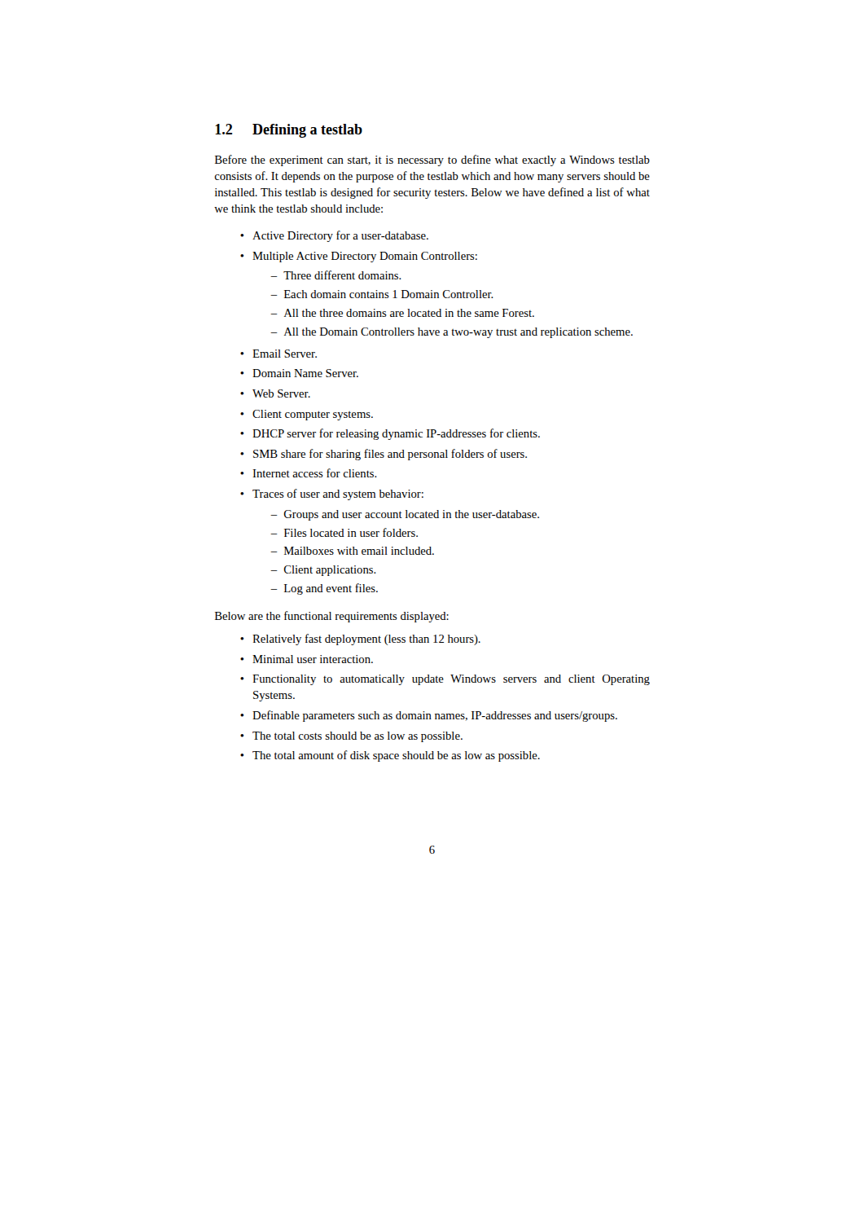1.2 Defining a testlab
Before the experiment can start, it is necessary to define what exactly a Windows testlab consists of. It depends on the purpose of the testlab which and how many servers should be installed. This testlab is designed for security testers. Below we have defined a list of what we think the testlab should include:
Active Directory for a user-database.
Multiple Active Directory Domain Controllers:
Three different domains.
Each domain contains 1 Domain Controller.
All the three domains are located in the same Forest.
All the Domain Controllers have a two-way trust and replication scheme.
Email Server.
Domain Name Server.
Web Server.
Client computer systems.
DHCP server for releasing dynamic IP-addresses for clients.
SMB share for sharing files and personal folders of users.
Internet access for clients.
Traces of user and system behavior:
Groups and user account located in the user-database.
Files located in user folders.
Mailboxes with email included.
Client applications.
Log and event files.
Below are the functional requirements displayed:
Relatively fast deployment (less than 12 hours).
Minimal user interaction.
Functionality to automatically update Windows servers and client Operating Systems.
Definable parameters such as domain names, IP-addresses and users/groups.
The total costs should be as low as possible.
The total amount of disk space should be as low as possible.
6